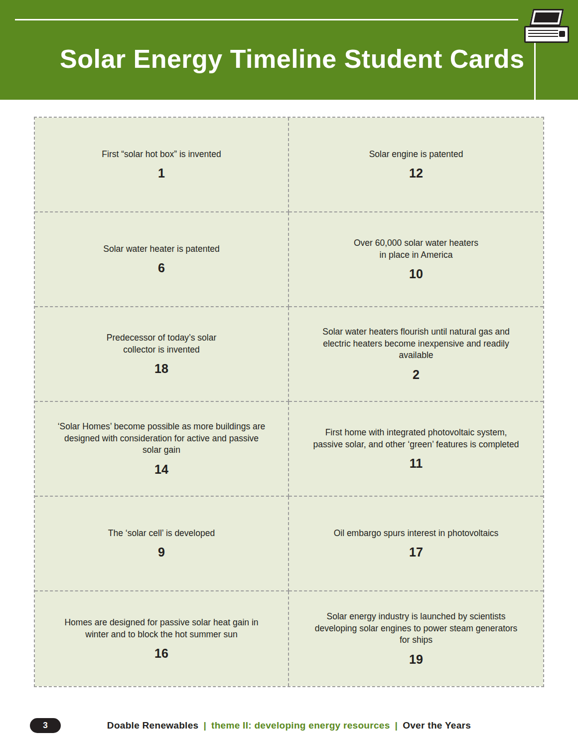Solar Energy Timeline Student Cards
First “solar hot box” is invented
1
Solar engine is patented
12
Solar water heater is patented
6
Over 60,000 solar water heaters
in place in America
10
Predecessor of today’s solar
collector is invented
18
Solar water heaters flourish until natural gas and electric heaters become inexpensive and readily available
2
‘Solar Homes’ become possible as more buildings are designed with consideration for active and passive solar gain
14
First home with integrated photovoltaic system, passive solar, and other ‘green’ features is completed
11
The ‘solar cell’ is developed
9
Oil embargo spurs interest in photovoltaics
17
Homes are designed for passive solar heat gain in winter and to block the hot summer sun
16
Solar energy industry is launched by scientists developing solar engines to power steam generators for ships
19
3
Doable Renewables | theme II: developing energy resources | Over the Years